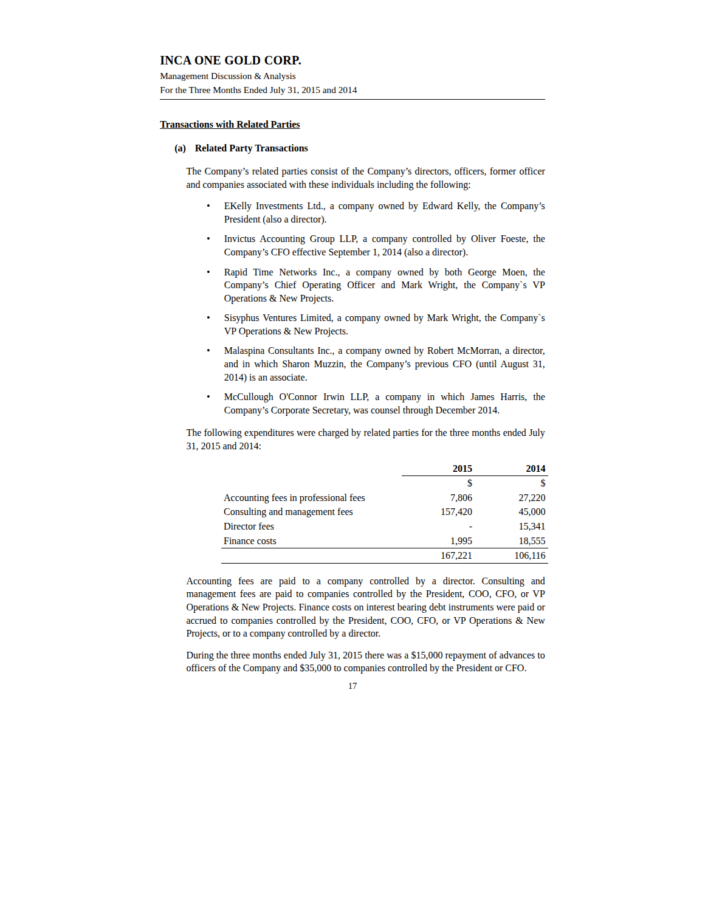INCA ONE GOLD CORP.
Management Discussion & Analysis
For the Three Months Ended July 31, 2015 and 2014
Transactions with Related Parties
(a) Related Party Transactions
The Company’s related parties consist of the Company’s directors, officers, former officer and companies associated with these individuals including the following:
EKelly Investments Ltd., a company owned by Edward Kelly, the Company’s President (also a director).
Invictus Accounting Group LLP, a company controlled by Oliver Foeste, the Company’s CFO effective September 1, 2014 (also a director).
Rapid Time Networks Inc., a company owned by both George Moen, the Company’s Chief Operating Officer and Mark Wright, the Company`s VP Operations & New Projects.
Sisyphus Ventures Limited, a company owned by Mark Wright, the Company`s VP Operations & New Projects.
Malaspina Consultants Inc., a company owned by Robert McMorran, a director, and in which Sharon Muzzin, the Company’s previous CFO (until August 31, 2014) is an associate.
McCullough O'Connor Irwin LLP, a company in which James Harris, the Company’s Corporate Secretary, was counsel through December 2014.
The following expenditures were charged by related parties for the three months ended July 31, 2015 and 2014:
| | 2015 | 2014 |
| --- | --- | --- |
| | $ | $ |
| Accounting fees in professional fees | 7,806 | 27,220 |
| Consulting and management fees | 157,420 | 45,000 |
| Director fees | - | 15,341 |
| Finance costs | 1,995 | 18,555 |
| | 167,221 | 106,116 |
Accounting fees are paid to a company controlled by a director. Consulting and management fees are paid to companies controlled by the President, COO, CFO, or VP Operations & New Projects. Finance costs on interest bearing debt instruments were paid or accrued to companies controlled by the President, COO, CFO, or VP Operations & New Projects, or to a company controlled by a director.
During the three months ended July 31, 2015 there was a $15,000 repayment of advances to officers of the Company and $35,000 to companies controlled by the President or CFO.
17